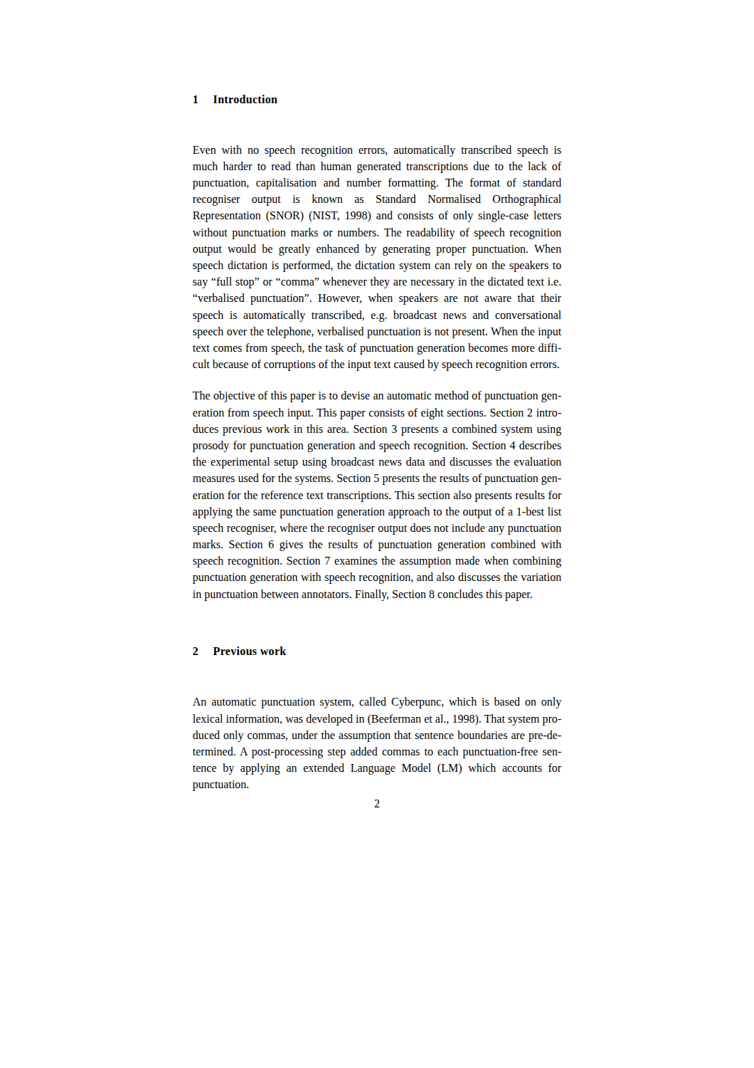1 Introduction
Even with no speech recognition errors, automatically transcribed speech is much harder to read than human generated transcriptions due to the lack of punctuation, capitalisation and number formatting. The format of standard recogniser output is known as Standard Normalised Orthographical Representation (SNOR) (NIST, 1998) and consists of only single-case letters without punctuation marks or numbers. The readability of speech recognition output would be greatly enhanced by generating proper punctuation. When speech dictation is performed, the dictation system can rely on the speakers to say “full stop” or “comma” whenever they are necessary in the dictated text i.e. “verbalised punctuation”. However, when speakers are not aware that their speech is automatically transcribed, e.g. broadcast news and conversational speech over the telephone, verbalised punctuation is not present. When the input text comes from speech, the task of punctuation generation becomes more difficult because of corruptions of the input text caused by speech recognition errors.
The objective of this paper is to devise an automatic method of punctuation generation from speech input. This paper consists of eight sections. Section 2 introduces previous work in this area. Section 3 presents a combined system using prosody for punctuation generation and speech recognition. Section 4 describes the experimental setup using broadcast news data and discusses the evaluation measures used for the systems. Section 5 presents the results of punctuation generation for the reference text transcriptions. This section also presents results for applying the same punctuation generation approach to the output of a 1-best list speech recogniser, where the recogniser output does not include any punctuation marks. Section 6 gives the results of punctuation generation combined with speech recognition. Section 7 examines the assumption made when combining punctuation generation with speech recognition, and also discusses the variation in punctuation between annotators. Finally, Section 8 concludes this paper.
2 Previous work
An automatic punctuation system, called Cyberpunc, which is based on only lexical information, was developed in (Beeferman et al., 1998). That system produced only commas, under the assumption that sentence boundaries are pre-determined. A post-processing step added commas to each punctuation-free sentence by applying an extended Language Model (LM) which accounts for punctuation.
2